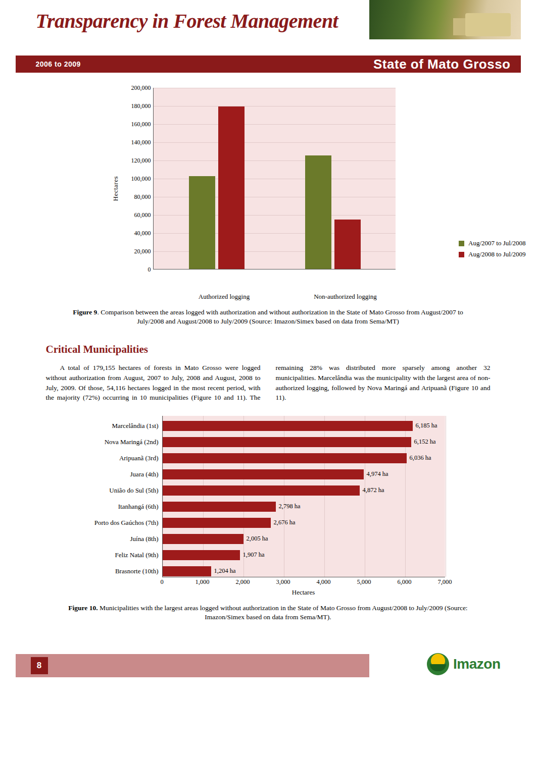Transparency in Forest Management
2006 to 2009 State of Mato Grosso
Hectares
200,000
180,000
160,000
140,000
120,000
100,000
80,000
60,000
40,000
20,000
0
Aug/2007 to Jul/2008
Aug/2008 to Jul/2009
Authorized logging Non-authorized logging
Figure 9. Comparison between the areas logged with authorization and without authorization in the State of Mato Grosso from August/2007 to July/2008 and August/2008 to July/2009 (Source: Imazon/Simex based on data from Sema/MT)
Critical Municipalities
A total of 179,155 hectares of forests in Mato Grosso were logged without authorization from August, 2007 to July, 2008 and August, 2008 to July, 2009. Of those, 54,116 hectares logged in the most recent period, with the majority (72%) occurring in 10 municipalities (Figure 10 and 11). The remaining 28% was distributed more sparsely among another 32 municipalities. Marcelândia was the municipality with the largest area of non-authorized logging, followed by Nova Maringá and Aripuanã (Figure 10 and 11).
Marcelândia (1st)
6,185 ha
Nova Maringá (2nd)
6,152 ha
Aripuanã (3rd)
6,036 ha
Juara (4th)
4,974 ha
União do Sul (5th)
4,872 ha
Itanhangá (6th)
2,798 ha
Porto dos Gaúchos (7th)
2,676 ha
Juína (8th)
2,005 ha
Feliz Natal (9th)
1,907 ha
Brasnorte (10th)
1,204 ha
0 1,000 2,000 3,000 4,000 5,000 6,000 7,000
Hectares
Figure 10. Municipalities with the largest areas logged without authorization in the State of Mato Grosso from August/2008 to July/2009 (Source: Imazon/Simex based on data from Sema/MT).
8
Imazon